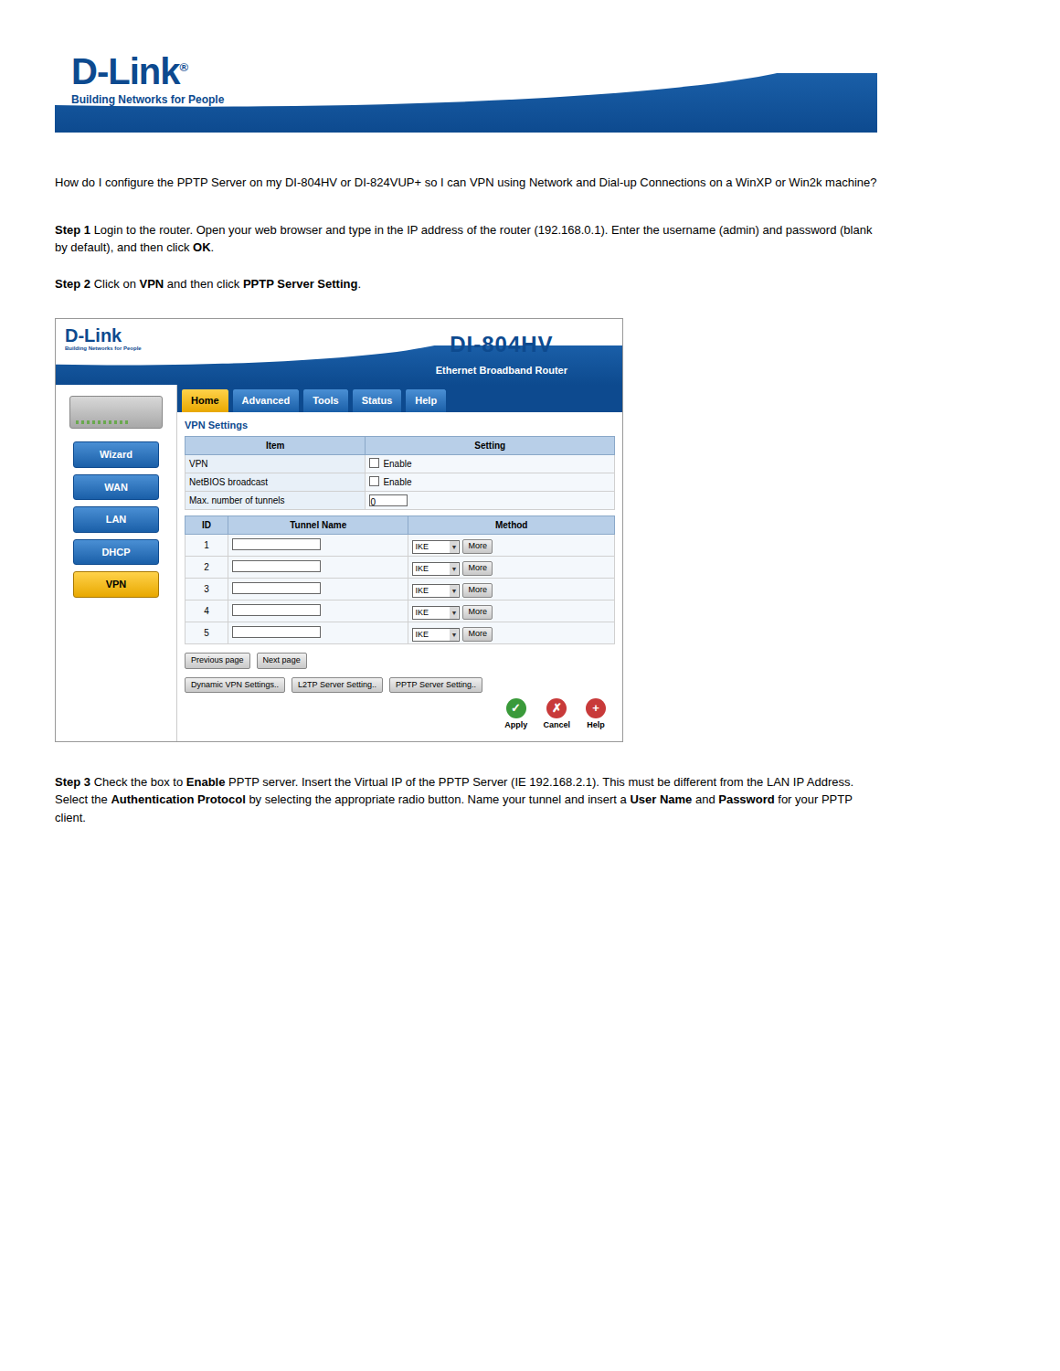D-Link®
Building Networks for People
How do I configure the PPTP Server on my DI-804HV or DI-824VUP+ so I can VPN using Network and Dial-up Connections on a WinXP or Win2k machine?
Step 1 Login to the router. Open your web browser and type in the IP address of the router (192.168.0.1). Enter the username (admin) and password (blank by default), and then click OK.
Step 2 Click on VPN and then click PPTP Server Setting.
D-Link
Building Networks for People
DI-804HV
Ethernet Broadband Router
Wizard WAN LAN DHCP VPN
Home Advanced Tools Status Help
VPN Settings
| Item | Setting |
| --- | --- |
| VPN | Enable |
| NetBIOS broadcast | Enable |
| Max. number of tunnels | 0 |
| ID | Tunnel Name | Method |
| --- | --- | --- |
| 1 | | IKE More |
| 2 | | IKE More |
| 3 | | IKE More |
| 4 | | IKE More |
| 5 | | IKE More |
Previous page Next page
Dynamic VPN Settings.. L2TP Server Setting.. PPTP Server Setting..
✓Apply ✗Cancel +Help
Step 3 Check the box to Enable PPTP server. Insert the Virtual IP of the PPTP Server (IE 192.168.2.1). This must be different from the LAN IP Address. Select the Authentication Protocol by selecting the appropriate radio button. Name your tunnel and insert a User Name and Password for your PPTP client.